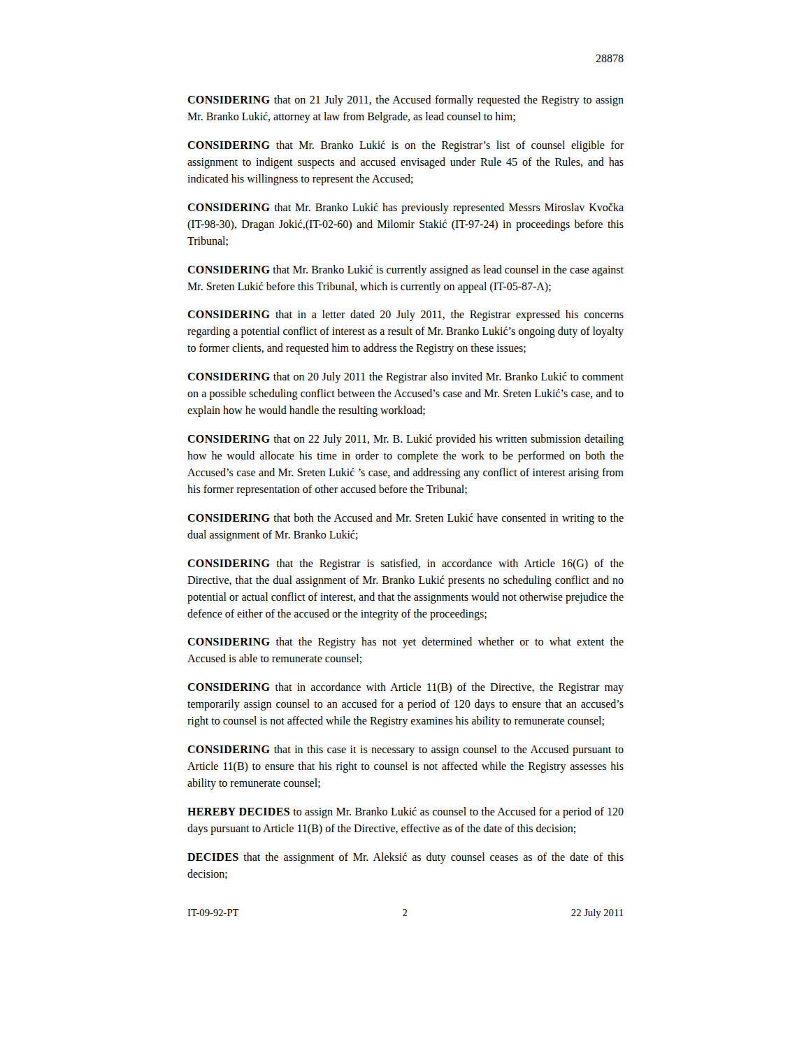28878
CONSIDERING that on 21 July 2011, the Accused formally requested the Registry to assign Mr. Branko Lukić, attorney at law from Belgrade, as lead counsel to him;
CONSIDERING that Mr. Branko Lukić is on the Registrar’s list of counsel eligible for assignment to indigent suspects and accused envisaged under Rule 45 of the Rules, and has indicated his willingness to represent the Accused;
CONSIDERING that Mr. Branko Lukić has previously represented Messrs Miroslav Kvočka (IT-98-30), Dragan Jokić,(IT-02-60) and Milomir Stakić (IT-97-24) in proceedings before this Tribunal;
CONSIDERING that Mr. Branko Lukić is currently assigned as lead counsel in the case against Mr. Sreten Lukić before this Tribunal, which is currently on appeal (IT-05-87-A);
CONSIDERING that in a letter dated 20 July 2011, the Registrar expressed his concerns regarding a potential conflict of interest as a result of Mr. Branko Lukić’s ongoing duty of loyalty to former clients, and requested him to address the Registry on these issues;
CONSIDERING that on 20 July 2011 the Registrar also invited Mr. Branko Lukić to comment on a possible scheduling conflict between the Accused’s case and Mr. Sreten Lukić’s case, and to explain how he would handle the resulting workload;
CONSIDERING that on 22 July 2011, Mr. B. Lukić provided his written submission detailing how he would allocate his time in order to complete the work to be performed on both the Accused’s case and Mr. Sreten Lukić ’s case, and addressing any conflict of interest arising from his former representation of other accused before the Tribunal;
CONSIDERING that both the Accused and Mr. Sreten Lukić have consented in writing to the dual assignment of Mr. Branko Lukić;
CONSIDERING that the Registrar is satisfied, in accordance with Article 16(G) of the Directive, that the dual assignment of Mr. Branko Lukić presents no scheduling conflict and no potential or actual conflict of interest, and that the assignments would not otherwise prejudice the defence of either of the accused or the integrity of the proceedings;
CONSIDERING that the Registry has not yet determined whether or to what extent the Accused is able to remunerate counsel;
CONSIDERING that in accordance with Article 11(B) of the Directive, the Registrar may temporarily assign counsel to an accused for a period of 120 days to ensure that an accused’s right to counsel is not affected while the Registry examines his ability to remunerate counsel;
CONSIDERING that in this case it is necessary to assign counsel to the Accused pursuant to Article 11(B) to ensure that his right to counsel is not affected while the Registry assesses his ability to remunerate counsel;
HEREBY DECIDES to assign Mr. Branko Lukić as counsel to the Accused for a period of 120 days pursuant to Article 11(B) of the Directive, effective as of the date of this decision;
DECIDES that the assignment of Mr. Aleksić as duty counsel ceases as of the date of this decision;
IT-09-92-PT
2
22 July 2011